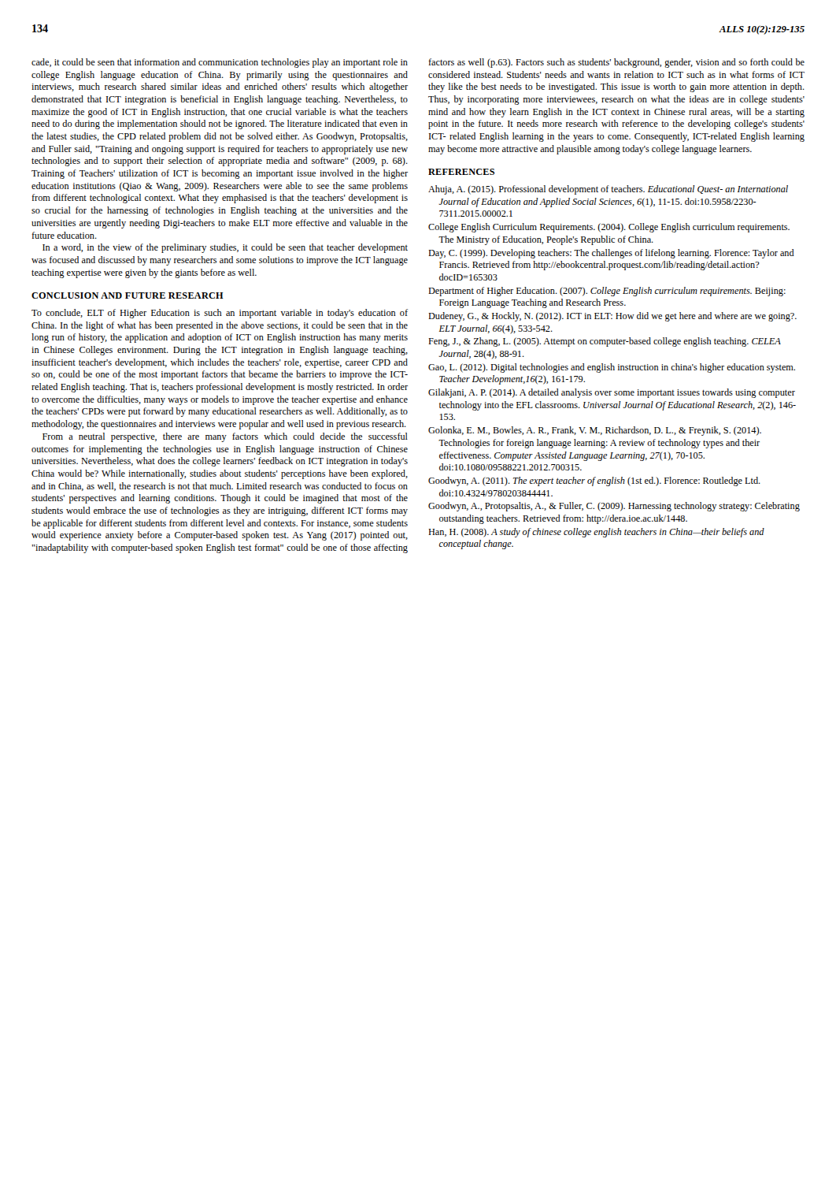134 ALLS 10(2):129-135
cade, it could be seen that information and communication technologies play an important role in college English language education of China. By primarily using the questionnaires and interviews, much research shared similar ideas and enriched others' results which altogether demonstrated that ICT integration is beneficial in English language teaching. Nevertheless, to maximize the good of ICT in English instruction, that one crucial variable is what the teachers need to do during the implementation should not be ignored. The literature indicated that even in the latest studies, the CPD related problem did not be solved either. As Goodwyn, Protopsaltis, and Fuller said, "Training and ongoing support is required for teachers to appropriately use new technologies and to support their selection of appropriate media and software" (2009, p. 68). Training of Teachers' utilization of ICT is becoming an important issue involved in the higher education institutions (Qiao & Wang, 2009). Researchers were able to see the same problems from different technological context. What they emphasised is that the teachers' development is so crucial for the harnessing of technologies in English teaching at the universities and the universities are urgently needing Digi-teachers to make ELT more effective and valuable in the future education.
In a word, in the view of the preliminary studies, it could be seen that teacher development was focused and discussed by many researchers and some solutions to improve the ICT language teaching expertise were given by the giants before as well.
Conclusion and Future Research
To conclude, ELT of Higher Education is such an important variable in today's education of China. In the light of what has been presented in the above sections, it could be seen that in the long run of history, the application and adoption of ICT on English instruction has many merits in Chinese Colleges environment. During the ICT integration in English language teaching, insufficient teacher's development, which includes the teachers' role, expertise, career CPD and so on, could be one of the most important factors that became the barriers to improve the ICT-related English teaching. That is, teachers professional development is mostly restricted. In order to overcome the difficulties, many ways or models to improve the teacher expertise and enhance the teachers' CPDs were put forward by many educational researchers as well. Additionally, as to methodology, the questionnaires and interviews were popular and well used in previous research.
From a neutral perspective, there are many factors which could decide the successful outcomes for implementing the technologies use in English language instruction of Chinese universities. Nevertheless, what does the college learners' feedback on ICT integration in today's China would be? While internationally, studies about students' perceptions have been explored, and in China, as well, the research is not that much. Limited research was conducted to focus on students' perspectives and learning conditions. Though it could be imagined that most of the students would embrace the use of technologies as they are intriguing, different ICT forms may be applicable for different students from different level and contexts. For instance, some students would experience anxiety before a Computer-based spoken test. As Yang (2017) pointed out, "inadaptability with computer-based spoken English test format" could be one of those affecting factors as well (p.63). Factors such as students' background, gender, vision and so forth could be considered instead. Students' needs and wants in relation to ICT such as in what forms of ICT they like the best needs to be investigated. This issue is worth to gain more attention in depth. Thus, by incorporating more interviewees, research on what the ideas are in college students' mind and how they learn English in the ICT context in Chinese rural areas, will be a starting point in the future. It needs more research with reference to the developing college's students' ICT- related English learning in the years to come. Consequently, ICT-related English learning may become more attractive and plausible among today's college language learners.
References
Ahuja, A. (2015). Professional development of teachers. Educational Quest- an International Journal of Education and Applied Social Sciences, 6(1), 11-15. doi:10.5958/2230-7311.2015.00002.1
College English Curriculum Requirements. (2004). College English curriculum requirements. The Ministry of Education, People's Republic of China.
Day, C. (1999). Developing teachers: The challenges of lifelong learning. Florence: Taylor and Francis. Retrieved from http://ebookcentral.proquest.com/lib/reading/detail.action?docID=165303
Department of Higher Education. (2007). College English curriculum requirements. Beijing: Foreign Language Teaching and Research Press.
Dudeney, G., & Hockly, N. (2012). ICT in ELT: How did we get here and where are we going?. ELT Journal, 66(4), 533-542.
Feng, J., & Zhang, L. (2005). Attempt on computer-based college english teaching. CELEA Journal, 28(4), 88-91.
Gao, L. (2012). Digital technologies and english instruction in china's higher education system. Teacher Development,16(2), 161-179.
Gilakjani, A. P. (2014). A detailed analysis over some important issues towards using computer technology into the EFL classrooms. Universal Journal Of Educational Research, 2(2), 146-153.
Golonka, E. M., Bowles, A. R., Frank, V. M., Richardson, D. L., & Freynik, S. (2014). Technologies for foreign language learning: A review of technology types and their effectiveness. Computer Assisted Language Learning, 27(1), 70-105. doi:10.1080/09588221.2012.700315.
Goodwyn, A. (2011). The expert teacher of english (1st ed.). Florence: Routledge Ltd. doi:10.4324/9780203844441.
Goodwyn, A., Protopsaltis, A., & Fuller, C. (2009). Harnessing technology strategy: Celebrating outstanding teachers. Retrieved from: http://dera.ioe.ac.uk/1448.
Han, H. (2008). A study of chinese college english teachers in China—their beliefs and conceptual change.